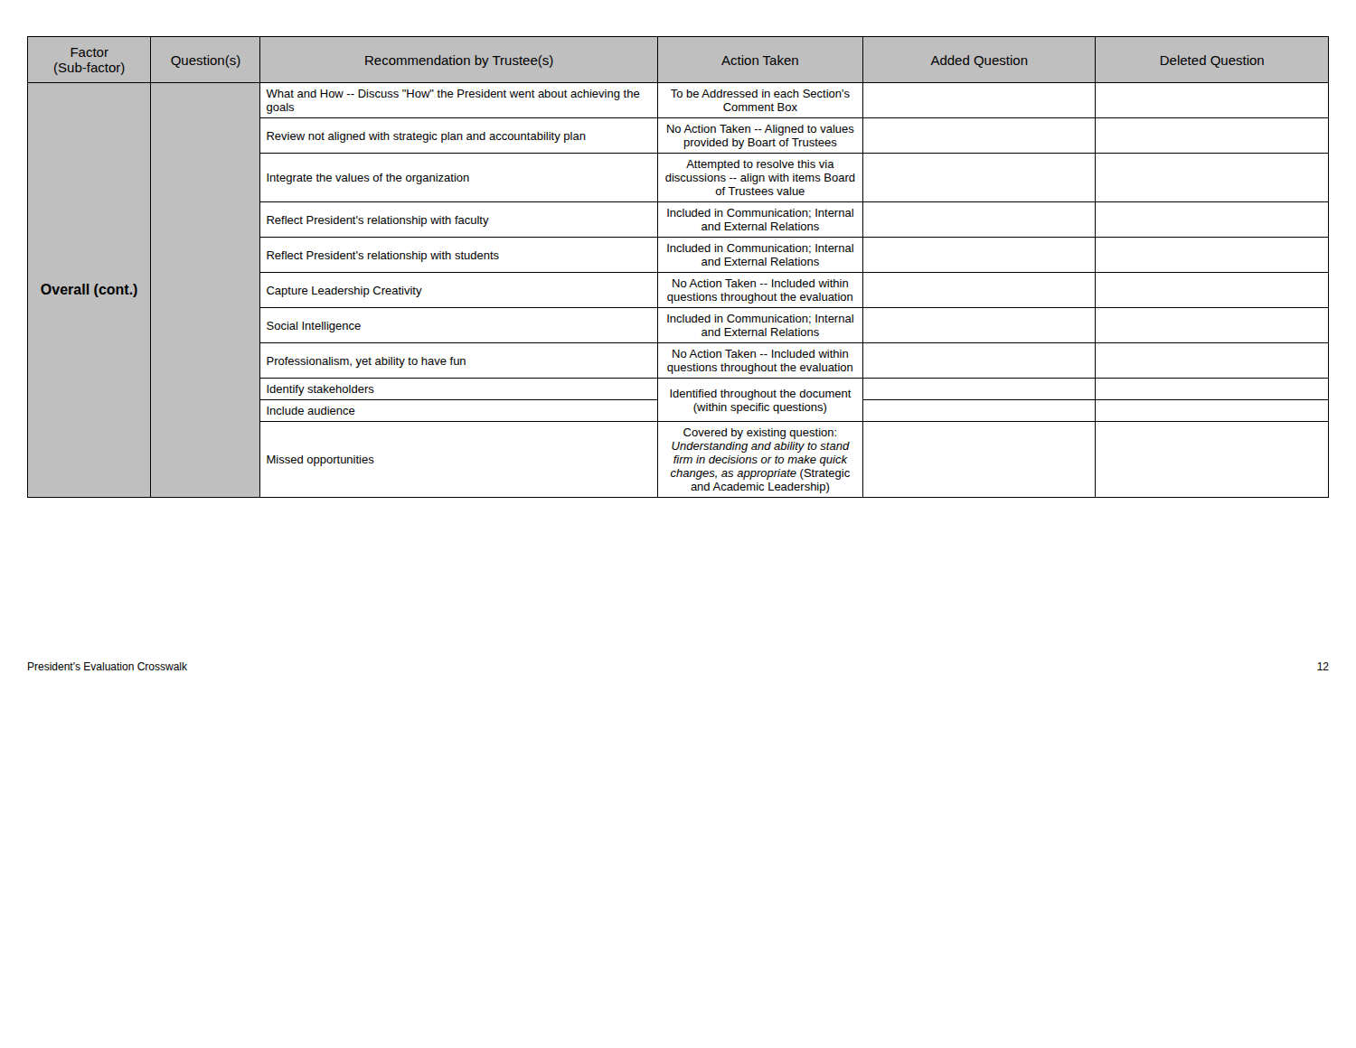| Factor (Sub-factor) | Question(s) | Recommendation by Trustee(s) | Action Taken | Added Question | Deleted Question |
| --- | --- | --- | --- | --- | --- |
| Overall (cont.) | | What and How -- Discuss "How" the President went about achieving the goals | To be Addressed in each Section's Comment Box | | |
| Review not aligned with strategic plan and accountability plan | No Action Taken -- Aligned to values provided by Boart of Trustees | | |
| Integrate the values of the organization | Attempted to resolve this via discussions -- align with items Board of Trustees value | | |
| Reflect President's relationship with faculty | Included in Communication; Internal and External Relations | | |
| Reflect President's relationship with students | Included in Communication; Internal and External Relations | | |
| Capture Leadership Creativity | No Action Taken -- Included within questions throughout the evaluation | | |
| Social Intelligence | Included in Communication; Internal and External Relations | | |
| Professionalism, yet ability to have fun | No Action Taken -- Included within questions throughout the evaluation | | |
| Identify stakeholders | Identified throughout the document (within specific questions) | | |
| Include audience | | |
| Missed opportunities | Covered by existing question: Understanding and ability to stand firm in decisions or to make quick changes, as appropriate (Strategic and Academic Leadership) | | |
President's Evaluation Crosswalk
12